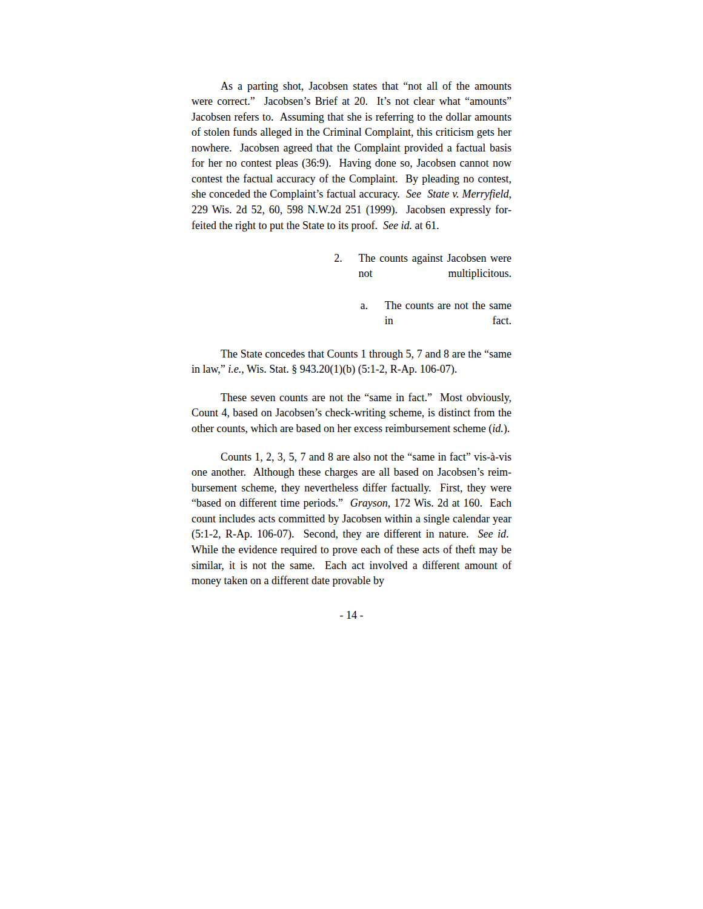As a parting shot, Jacobsen states that “not all of the amounts were correct.” Jacobsen’s Brief at 20. It’s not clear what “amounts” Jacobsen refers to. Assuming that she is referring to the dollar amounts of stolen funds alleged in the Criminal Complaint, this criticism gets her nowhere. Jacobsen agreed that the Complaint provided a factual basis for her no contest pleas (36:9). Having done so, Jacobsen cannot now contest the factual accuracy of the Complaint. By pleading no contest, she conceded the Complaint’s factual accuracy. See State v. Merryfield, 229 Wis. 2d 52, 60, 598 N.W.2d 251 (1999). Jacobsen expressly forfeited the right to put the State to its proof. See id. at 61.
2. The counts against Jacobsen were not multiplicitous.
a. The counts are not the same in fact.
The State concedes that Counts 1 through 5, 7 and 8 are the “same in law,” i.e., Wis. Stat. § 943.20(1)(b) (5:1-2, R-Ap. 106-07).
These seven counts are not the “same in fact.” Most obviously, Count 4, based on Jacobsen’s check-writing scheme, is distinct from the other counts, which are based on her excess reimbursement scheme (id.).
Counts 1, 2, 3, 5, 7 and 8 are also not the “same in fact” vis-à-vis one another. Although these charges are all based on Jacobsen’s reimbursement scheme, they nevertheless differ factually. First, they were “based on different time periods.” Grayson, 172 Wis. 2d at 160. Each count includes acts committed by Jacobsen within a single calendar year (5:1-2, R-Ap. 106-07). Second, they are different in nature. See id. While the evidence required to prove each of these acts of theft may be similar, it is not the same. Each act involved a different amount of money taken on a different date provable by
- 14 -